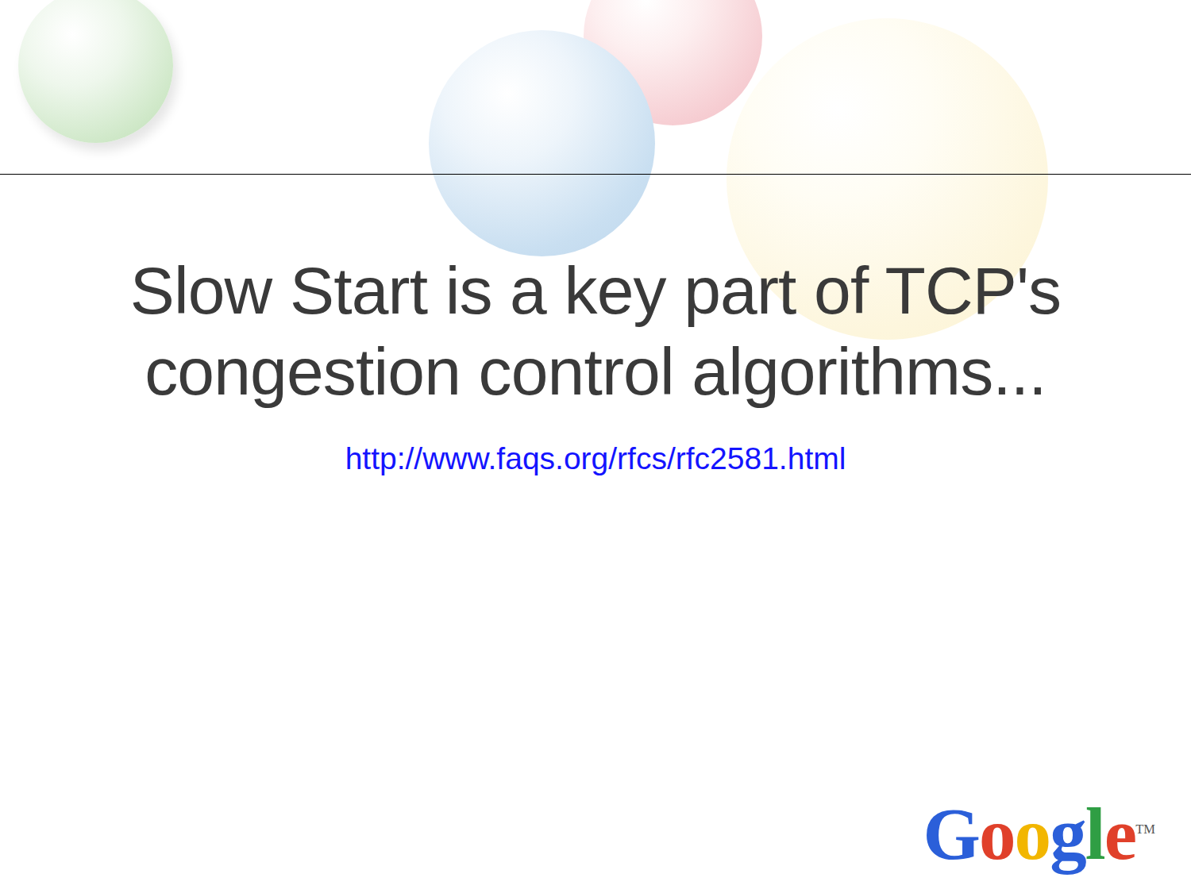Slow Start is a key part of TCP's congestion control algorithms...
http://www.faqs.org/rfcs/rfc2581.html
GoogleTM